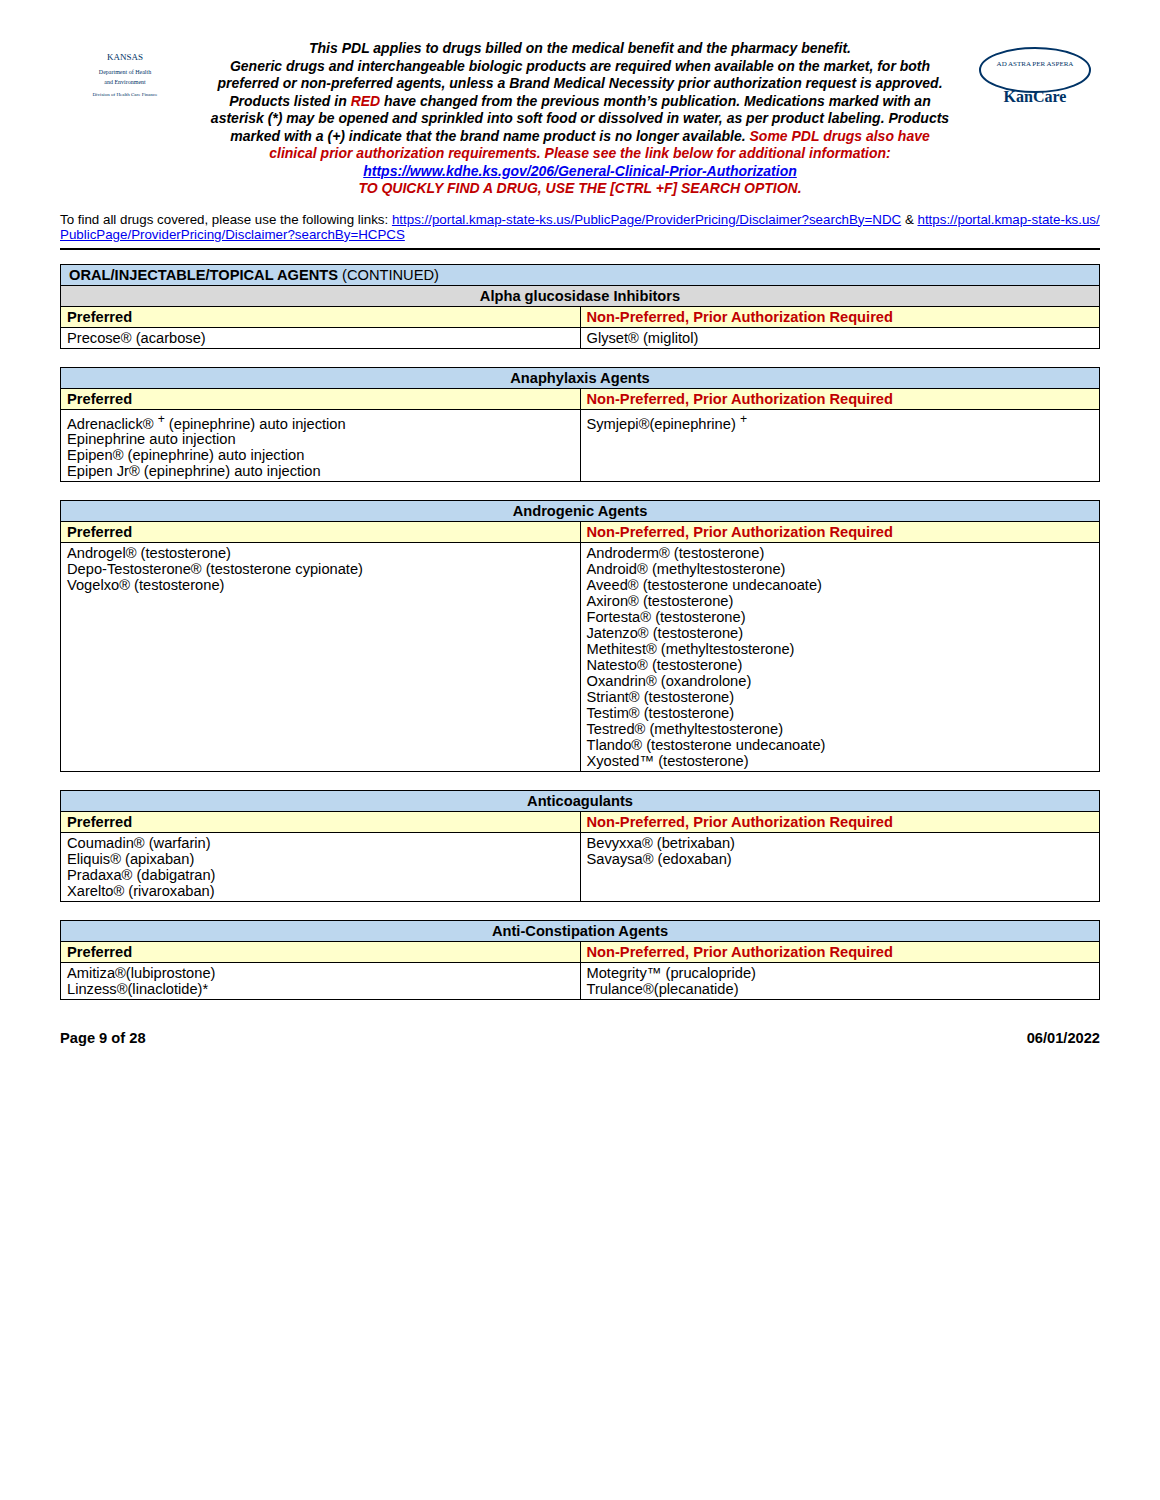This PDL applies to drugs billed on the medical benefit and the pharmacy benefit.
Generic drugs and interchangeable biologic products are required when available on the market, for both preferred or non-preferred agents, unless a Brand Medical Necessity prior authorization request is approved. Products listed in RED have changed from the previous month’s publication. Medications marked with an asterisk (*) may be opened and sprinkled into soft food or dissolved in water, as per product labeling. Products marked with a (+) indicate that the brand name product is no longer available. Some PDL drugs also have clinical prior authorization requirements. Please see the link below for additional information:
https://www.kdhe.ks.gov/206/General-Clinical-Prior-Authorization
TO QUICKLY FIND A DRUG, USE THE [CTRL +F] SEARCH OPTION.
To find all drugs covered, please use the following links: https://portal.kmap-state-ks.us/PublicPage/ProviderPricing/Disclaimer?searchBy=NDC & https://portal.kmap-state-ks.us/PublicPage/ProviderPricing/Disclaimer?searchBy=HCPCS
| ORAL/INJECTABLE/TOPICAL AGENTS (CONTINUED) |
| Alpha glucosidase Inhibitors |
| Preferred | Non-Preferred, Prior Authorization Required |
| Precose® (acarbose) | Glyset® (miglitol) |
| Anaphylaxis Agents |
| Preferred | Non-Preferred, Prior Authorization Required |
| Adrenaclick® + (epinephrine) auto injection Epinephrine auto injection Epipen® (epinephrine) auto injection Epipen Jr® (epinephrine) auto injection | Symjepi®(epinephrine) + |
| Androgenic Agents |
| Preferred | Non-Preferred, Prior Authorization Required |
| Androgel® (testosterone) Depo-Testosterone® (testosterone cypionate) Vogelxo® (testosterone) | Androderm® (testosterone) Android® (methyltestosterone) Aveed® (testosterone undecanoate) Axiron® (testosterone) Fortesta® (testosterone) Jatenzo® (testosterone) Methitest® (methyltestosterone) Natesto® (testosterone) Oxandrin® (oxandrolone) Striant® (testosterone) Testim® (testosterone) Testred® (methyltestosterone) Tlando® (testosterone undecanoate) Xyosted™ (testosterone) |
| Anticoagulants |
| Preferred | Non-Preferred, Prior Authorization Required |
| Coumadin® (warfarin) Eliquis® (apixaban) Pradaxa® (dabigatran) Xarelto® (rivaroxaban) | Bevyxxa® (betrixaban) Savaysa® (edoxaban) |
| Anti-Constipation Agents |
| Preferred | Non-Preferred, Prior Authorization Required |
| Amitiza®(lubiprostone) Linzess®(linaclotide)* | Motegrity™ (prucalopride) Trulance®(plecanatide) |
Page 9 of 28
06/01/2022